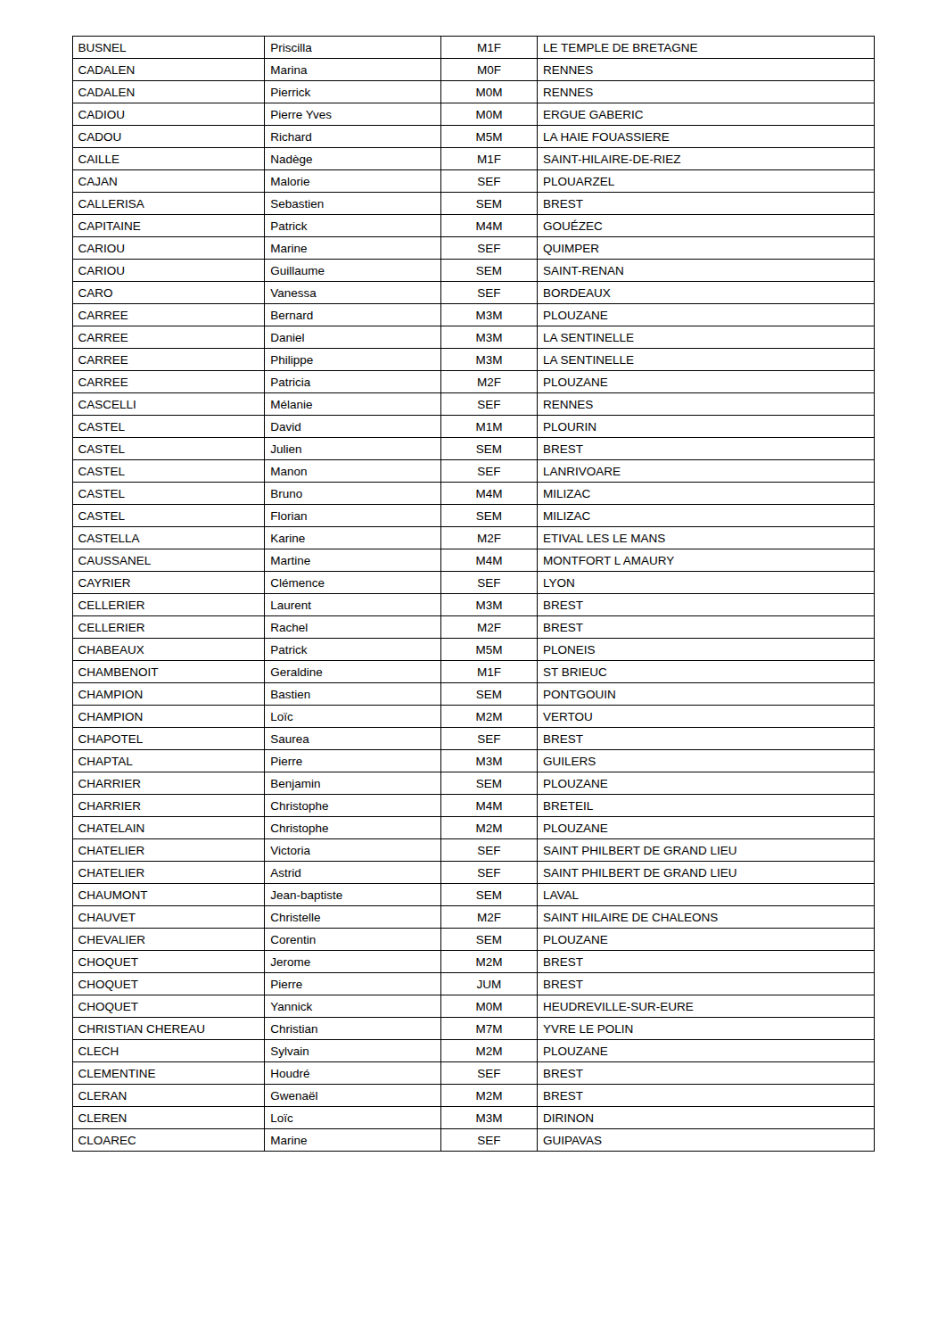| BUSNEL | Priscilla | M1F | LE TEMPLE DE BRETAGNE |
| CADALEN | Marina | M0F | RENNES |
| CADALEN | Pierrick | M0M | RENNES |
| CADIOU | Pierre Yves | M0M | ERGUE GABERIC |
| CADOU | Richard | M5M | LA HAIE FOUASSIERE |
| CAILLE | Nadège | M1F | SAINT-HILAIRE-DE-RIEZ |
| CAJAN | Malorie | SEF | PLOUARZEL |
| CALLERISA | Sebastien | SEM | BREST |
| CAPITAINE | Patrick | M4M | GOUÉZEC |
| CARIOU | Marine | SEF | QUIMPER |
| CARIOU | Guillaume | SEM | SAINT-RENAN |
| CARO | Vanessa | SEF | BORDEAUX |
| CARREE | Bernard | M3M | PLOUZANE |
| CARREE | Daniel | M3M | LA SENTINELLE |
| CARREE | Philippe | M3M | LA SENTINELLE |
| CARREE | Patricia | M2F | PLOUZANE |
| CASCELLI | Mélanie | SEF | RENNES |
| CASTEL | David | M1M | PLOURIN |
| CASTEL | Julien | SEM | BREST |
| CASTEL | Manon | SEF | LANRIVOARE |
| CASTEL | Bruno | M4M | MILIZAC |
| CASTEL | Florian | SEM | MILIZAC |
| CASTELLA | Karine | M2F | ETIVAL LES LE MANS |
| CAUSSANEL | Martine | M4M | MONTFORT L AMAURY |
| CAYRIER | Clémence | SEF | LYON |
| CELLERIER | Laurent | M3M | BREST |
| CELLERIER | Rachel | M2F | BREST |
| CHABEAUX | Patrick | M5M | PLONEIS |
| CHAMBENOIT | Geraldine | M1F | ST BRIEUC |
| CHAMPION | Bastien | SEM | PONTGOUIN |
| CHAMPION | Loïc | M2M | VERTOU |
| CHAPOTEL | Saurea | SEF | BREST |
| CHAPTAL | Pierre | M3M | GUILERS |
| CHARRIER | Benjamin | SEM | PLOUZANE |
| CHARRIER | Christophe | M4M | BRETEIL |
| CHATELAIN | Christophe | M2M | PLOUZANE |
| CHATELIER | Victoria | SEF | SAINT PHILBERT DE GRAND LIEU |
| CHATELIER | Astrid | SEF | SAINT PHILBERT DE GRAND LIEU |
| CHAUMONT | Jean-baptiste | SEM | LAVAL |
| CHAUVET | Christelle | M2F | SAINT HILAIRE DE CHALEONS |
| CHEVALIER | Corentin | SEM | PLOUZANE |
| CHOQUET | Jerome | M2M | BREST |
| CHOQUET | Pierre | JUM | BREST |
| CHOQUET | Yannick | M0M | HEUDREVILLE-SUR-EURE |
| CHRISTIAN CHEREAU | Christian | M7M | YVRE LE POLIN |
| CLECH | Sylvain | M2M | PLOUZANE |
| CLEMENTINE | Houdré | SEF | BREST |
| CLERAN | Gwenaël | M2M | BREST |
| CLEREN | Loïc | M3M | DIRINON |
| CLOAREC | Marine | SEF | GUIPAVAS |